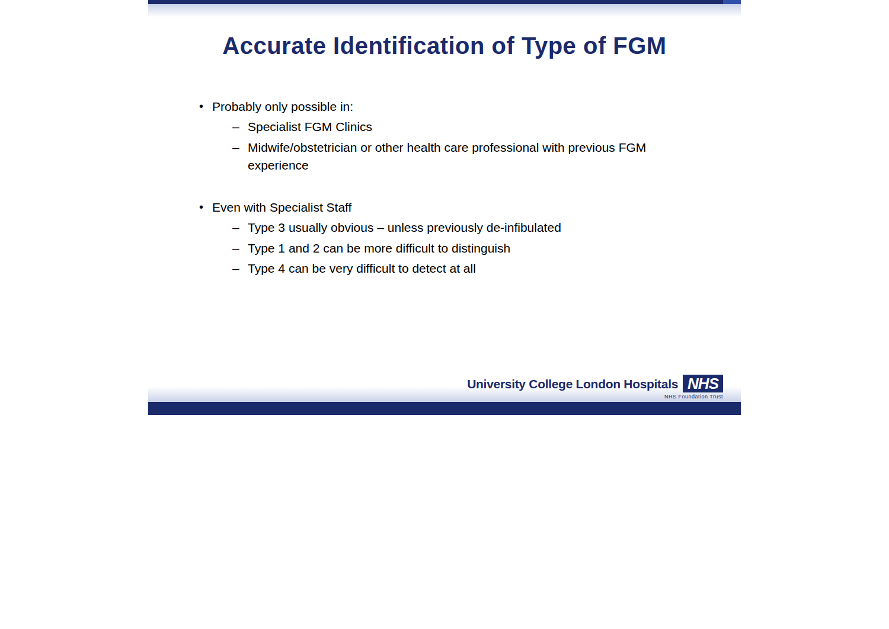Accurate Identification of Type of FGM
Probably only possible in:
Specialist FGM Clinics
Midwife/obstetrician or other health care professional with previous FGM experience
Even with Specialist Staff
Type 3 usually obvious – unless previously de-infibulated
Type 1 and 2 can be more difficult to distinguish
Type 4 can be very difficult to detect at all
University College London Hospitals NHS NHS Foundation Trust